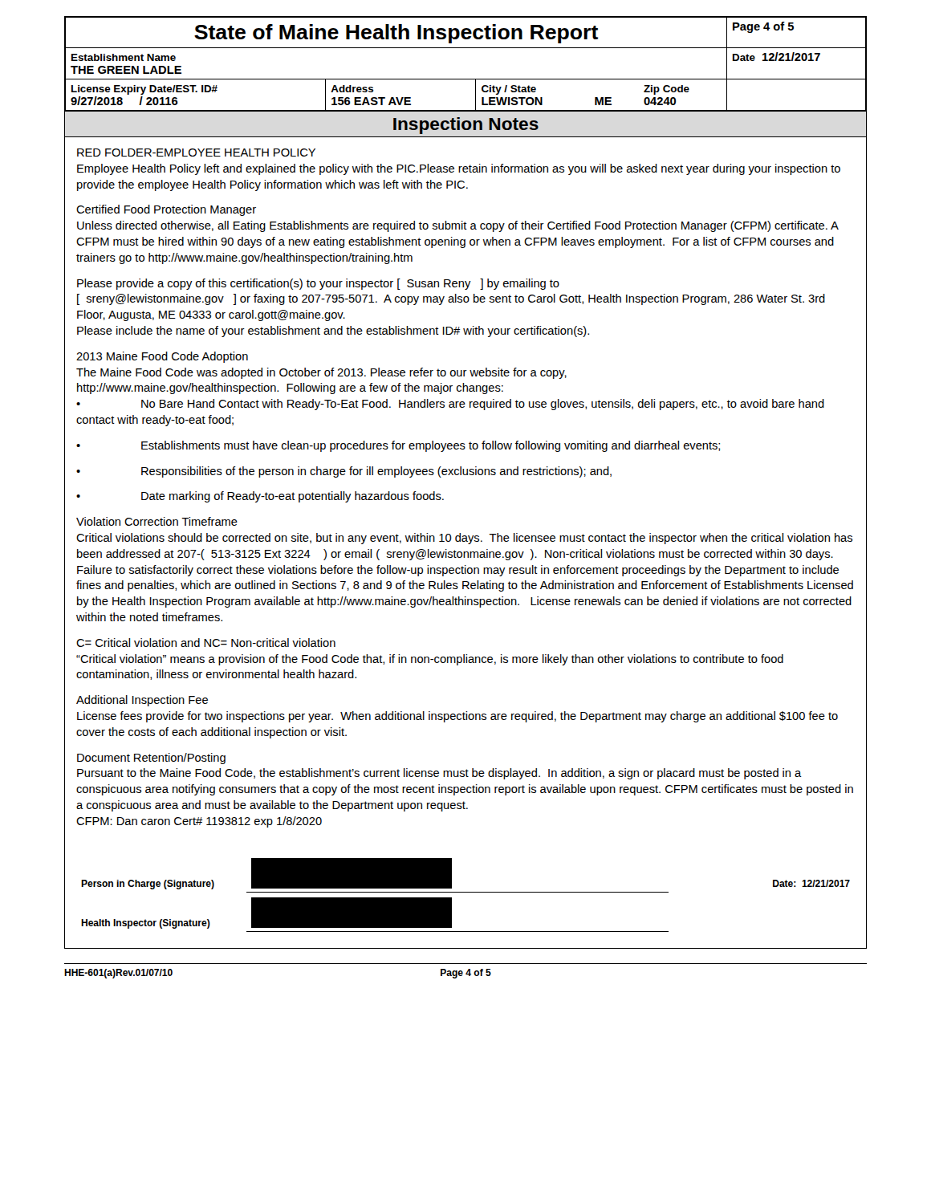| State of Maine Health Inspection Report | Page 4 of 5 |
| Establishment Name THE GREEN LADLE | Date 12/21/2017 |
| License Expiry Date/EST. ID# 9/27/2018 / 20116 | Address 156 EAST AVE | / City / State LEWISTON / ME / Zip Code 04240 / | |
Inspection Notes
RED FOLDER-EMPLOYEE HEALTH POLICY
Employee Health Policy left and explained the policy with the PIC.Please retain information as you will be asked next year during your inspection to provide the employee Health Policy information which was left with the PIC.
Certified Food Protection Manager
Unless directed otherwise, all Eating Establishments are required to submit a copy of their Certified Food Protection Manager (CFPM) certificate. A CFPM must be hired within 90 days of a new eating establishment opening or when a CFPM leaves employment. For a list of CFPM courses and trainers go to http://www.maine.gov/healthinspection/training.htm
Please provide a copy of this certification(s) to your inspector [ Susan Reny ] by emailing to
[ sreny@lewistonmaine.gov ] or faxing to 207-795-5071. A copy may also be sent to Carol Gott, Health Inspection Program, 286 Water St. 3rd Floor, Augusta, ME 04333 or carol.gott@maine.gov.
Please include the name of your establishment and the establishment ID# with your certification(s).
2013 Maine Food Code Adoption
The Maine Food Code was adopted in October of 2013. Please refer to our website for a copy,
http://www.maine.gov/healthinspection. Following are a few of the major changes:
•No Bare Hand Contact with Ready-To-Eat Food. Handlers are required to use gloves, utensils, deli papers, etc., to avoid bare hand contact with ready-to-eat food;
•Establishments must have clean-up procedures for employees to follow following vomiting and diarrheal events;
•Responsibilities of the person in charge for ill employees (exclusions and restrictions); and,
•Date marking of Ready-to-eat potentially hazardous foods.
Violation Correction Timeframe
Critical violations should be corrected on site, but in any event, within 10 days. The licensee must contact the inspector when the critical violation has been addressed at 207-( 513-3125 Ext 3224 ) or email ( sreny@lewistonmaine.gov ). Non-critical violations must be corrected within 30 days. Failure to satisfactorily correct these violations before the follow-up inspection may result in enforcement proceedings by the Department to include fines and penalties, which are outlined in Sections 7, 8 and 9 of the Rules Relating to the Administration and Enforcement of Establishments Licensed by the Health Inspection Program available at http://www.maine.gov/healthinspection. License renewals can be denied if violations are not corrected within the noted timeframes.
C= Critical violation and NC= Non-critical violation
“Critical violation” means a provision of the Food Code that, if in non-compliance, is more likely than other violations to contribute to food contamination, illness or environmental health hazard.
Additional Inspection Fee
License fees provide for two inspections per year. When additional inspections are required, the Department may charge an additional $100 fee to cover the costs of each additional inspection or visit.
Document Retention/Posting
Pursuant to the Maine Food Code, the establishment’s current license must be displayed. In addition, a sign or placard must be posted in a conspicuous area notifying consumers that a copy of the most recent inspection report is available upon request. CFPM certificates must be posted in a conspicuous area and must be available to the Department upon request.
CFPM: Dan caron Cert# 1193812 exp 1/8/2020
| Person in Charge (Signature) | | Date: 12/21/2017 |
| Health Inspector (Signature) | | |
HHE-601(a)Rev.01/07/10
Page 4 of 5